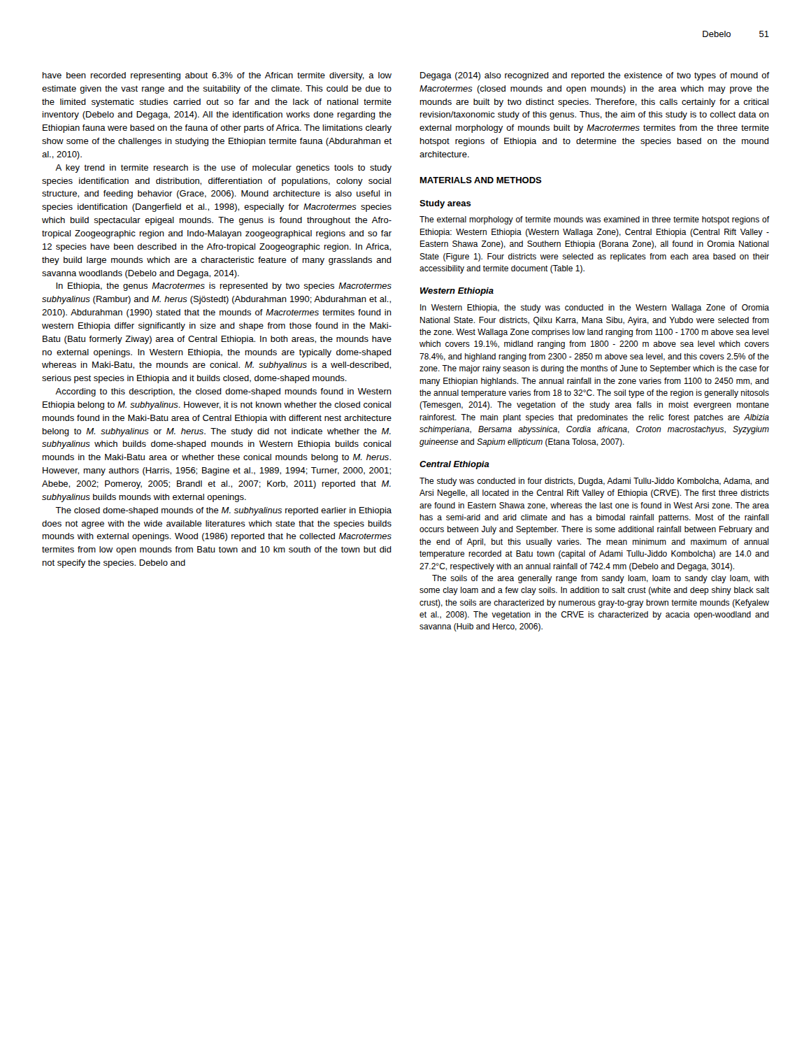Debelo51
have been recorded representing about 6.3% of the African termite diversity, a low estimate given the vast range and the suitability of the climate. This could be due to the limited systematic studies carried out so far and the lack of national termite inventory (Debelo and Degaga, 2014). All the identification works done regarding the Ethiopian fauna were based on the fauna of other parts of Africa. The limitations clearly show some of the challenges in studying the Ethiopian termite fauna (Abdurahman et al., 2010).
A key trend in termite research is the use of molecular genetics tools to study species identification and distribution, differentiation of populations, colony social structure, and feeding behavior (Grace, 2006). Mound architecture is also useful in species identification (Dangerfield et al., 1998), especially for Macrotermes species which build spectacular epigeal mounds. The genus is found throughout the Afro-tropical Zoogeographic region and Indo-Malayan zoogeographical regions and so far 12 species have been described in the Afro-tropical Zoogeographic region. In Africa, they build large mounds which are a characteristic feature of many grasslands and savanna woodlands (Debelo and Degaga, 2014).
In Ethiopia, the genus Macrotermes is represented by two species Macrotermes subhyalinus (Rambur) and M. herus (Sjöstedt) (Abdurahman 1990; Abdurahman et al., 2010). Abdurahman (1990) stated that the mounds of Macrotermes termites found in western Ethiopia differ significantly in size and shape from those found in the Maki-Batu (Batu formerly Ziway) area of Central Ethiopia. In both areas, the mounds have no external openings. In Western Ethiopia, the mounds are typically dome-shaped whereas in Maki-Batu, the mounds are conical. M. subhyalinus is a well-described, serious pest species in Ethiopia and it builds closed, dome-shaped mounds.
According to this description, the closed dome-shaped mounds found in Western Ethiopia belong to M. subhyalinus. However, it is not known whether the closed conical mounds found in the Maki-Batu area of Central Ethiopia with different nest architecture belong to M. subhyalinus or M. herus. The study did not indicate whether the M. subhyalinus which builds dome-shaped mounds in Western Ethiopia builds conical mounds in the Maki-Batu area or whether these conical mounds belong to M. herus. However, many authors (Harris, 1956; Bagine et al., 1989, 1994; Turner, 2000, 2001; Abebe, 2002; Pomeroy, 2005; Brandl et al., 2007; Korb, 2011) reported that M. subhyalinus builds mounds with external openings.
The closed dome-shaped mounds of the M. subhyalinus reported earlier in Ethiopia does not agree with the wide available literatures which state that the species builds mounds with external openings. Wood (1986) reported that he collected Macrotermes termites from low open mounds from Batu town and 10 km south of the town but did not specify the species. Debelo and
Degaga (2014) also recognized and reported the existence of two types of mound of Macrotermes (closed mounds and open mounds) in the area which may prove the mounds are built by two distinct species. Therefore, this calls certainly for a critical revision/taxonomic study of this genus. Thus, the aim of this study is to collect data on external morphology of mounds built by Macrotermes termites from the three termite hotspot regions of Ethiopia and to determine the species based on the mound architecture.
Materials and Methods
Study areas
The external morphology of termite mounds was examined in three termite hotspot regions of Ethiopia: Western Ethiopia (Western Wallaga Zone), Central Ethiopia (Central Rift Valley - Eastern Shawa Zone), and Southern Ethiopia (Borana Zone), all found in Oromia National State (Figure 1). Four districts were selected as replicates from each area based on their accessibility and termite document (Table 1).
Western Ethiopia
In Western Ethiopia, the study was conducted in the Western Wallaga Zone of Oromia National State. Four districts, Qilxu Karra, Mana Sibu, Ayira, and Yubdo were selected from the zone. West Wallaga Zone comprises low land ranging from 1100 - 1700 m above sea level which covers 19.1%, midland ranging from 1800 - 2200 m above sea level which covers 78.4%, and highland ranging from 2300 - 2850 m above sea level, and this covers 2.5% of the zone. The major rainy season is during the months of June to September which is the case for many Ethiopian highlands. The annual rainfall in the zone varies from 1100 to 2450 mm, and the annual temperature varies from 18 to 32°C. The soil type of the region is generally nitosols (Temesgen, 2014). The vegetation of the study area falls in moist evergreen montane rainforest. The main plant species that predominates the relic forest patches are Albizia schimperiana, Bersama abyssinica, Cordia africana, Croton macrostachyus, Syzygium guineense and Sapium ellipticum (Etana Tolosa, 2007).
Central Ethiopia
The study was conducted in four districts, Dugda, Adami Tullu-Jiddo Kombolcha, Adama, and Arsi Negelle, all located in the Central Rift Valley of Ethiopia (CRVE). The first three districts are found in Eastern Shawa zone, whereas the last one is found in West Arsi zone. The area has a semi-arid and arid climate and has a bimodal rainfall patterns. Most of the rainfall occurs between July and September. There is some additional rainfall between February and the end of April, but this usually varies. The mean minimum and maximum of annual temperature recorded at Batu town (capital of Adami Tullu-Jiddo Kombolcha) are 14.0 and 27.2°C, respectively with an annual rainfall of 742.4 mm (Debelo and Degaga, 3014).
The soils of the area generally range from sandy loam, loam to sandy clay loam, with some clay loam and a few clay soils. In addition to salt crust (white and deep shiny black salt crust), the soils are characterized by numerous gray-to-gray brown termite mounds (Kefyalew et al., 2008). The vegetation in the CRVE is characterized by acacia open-woodland and savanna (Huib and Herco, 2006).